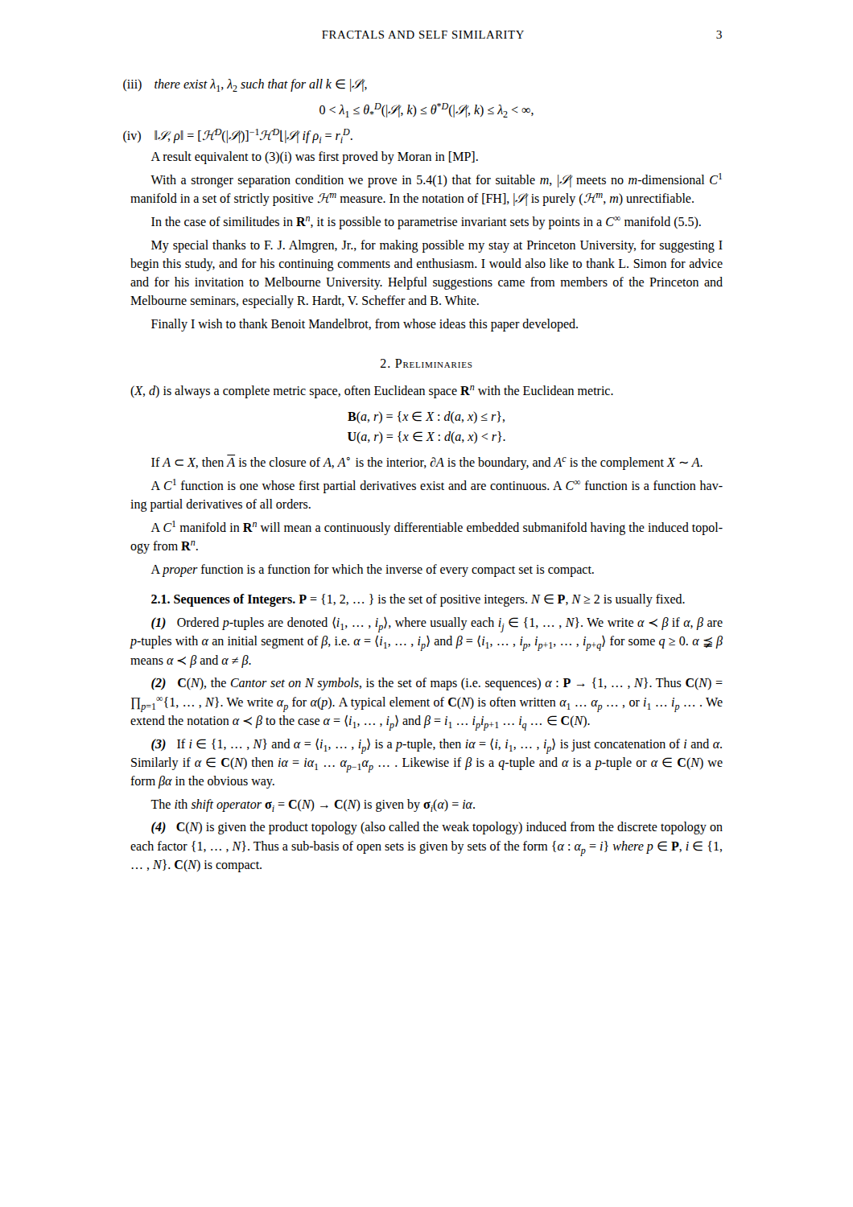FRACTALS AND SELF SIMILARITY 3
(iii) there exist λ1, λ2 such that for all k ∈ |𝒮|,
0 < λ1 ≤ θ*D(|𝒮|, k) ≤ θ*D(|𝒮|, k) ≤ λ2 < ∞,
(iv) ‖𝒮, ρ‖ = [ℋD(|𝒮|)]−1ℋD⌊|𝒮| if ρi = riD.
A result equivalent to (3)(i) was first proved by Moran in [MP].
With a stronger separation condition we prove in 5.4(1) that for suitable m, |𝒮| meets no m-dimensional C1 manifold in a set of strictly positive ℋm measure. In the notation of [FH], |𝒮| is purely (ℋm, m) unrectifiable.
In the case of similitudes in Rn, it is possible to parametrise invariant sets by points in a C∞ manifold (5.5).
My special thanks to F. J. Almgren, Jr., for making possible my stay at Princeton University, for suggesting I begin this study, and for his continuing comments and enthusiasm. I would also like to thank L. Simon for advice and for his invitation to Melbourne University. Helpful suggestions came from members of the Princeton and Melbourne seminars, especially R. Hardt, V. Scheffer and B. White.
Finally I wish to thank Benoit Mandelbrot, from whose ideas this paper developed.
2. Preliminaries
(X, d) is always a complete metric space, often Euclidean space Rn with the Euclidean metric.
B(a, r) = {x ∈ X : d(a, x) ≤ r}, U(a, r) = {x ∈ X : d(a, x) < r}.
If A ⊂ X, then A is the closure of A, A∘ is the interior, ∂A is the boundary, and Ac is the complement X ∼ A.
A C1 function is one whose first partial derivatives exist and are continuous. A C∞ function is a function having partial derivatives of all orders.
A C1 manifold in Rn will mean a continuously differentiable embedded submanifold having the induced topology from Rn.
A proper function is a function for which the inverse of every compact set is compact.
2.1. Sequences of Integers. P = {1, 2, … } is the set of positive integers. N ∈ P, N ≥ 2 is usually fixed.
(1) Ordered p-tuples are denoted ⟨i1, … , ip⟩, where usually each ij ∈ {1, … , N}. We write α ≺ β if α, β are p-tuples with α an initial segment of β, i.e. α = ⟨i1, … , ip⟩ and β = ⟨i1, … , ip, ip+1, … , ip+q⟩ for some q ≥ 0. α ⪵ β means α ≺ β and α ≠ β.
(2) C(N), the Cantor set on N symbols, is the set of maps (i.e. sequences) α : P → {1, … , N}. Thus C(N) = ∏p=1∞{1, … , N}. We write αp for α(p). A typical element of C(N) is often written α1 … αp … , or i1 … ip … . We extend the notation α ≺ β to the case α = ⟨i1, … , ip⟩ and β = i1 … ipip+1 … iq … ∈ C(N).
(3) If i ∈ {1, … , N} and α = ⟨i1, … , ip⟩ is a p-tuple, then iα = ⟨i, i1, … , ip⟩ is just concatenation of i and α. Similarly if α ∈ C(N) then iα = iα1 … αp−1αp … . Likewise if β is a q-tuple and α is a p-tuple or α ∈ C(N) we form βα in the obvious way.
The ith shift operator σi = C(N) → C(N) is given by σi(α) = iα.
(4) C(N) is given the product topology (also called the weak topology) induced from the discrete topology on each factor {1, … , N}. Thus a sub-basis of open sets is given by sets of the form {α : αp = i} where p ∈ P, i ∈ {1, … , N}. C(N) is compact.